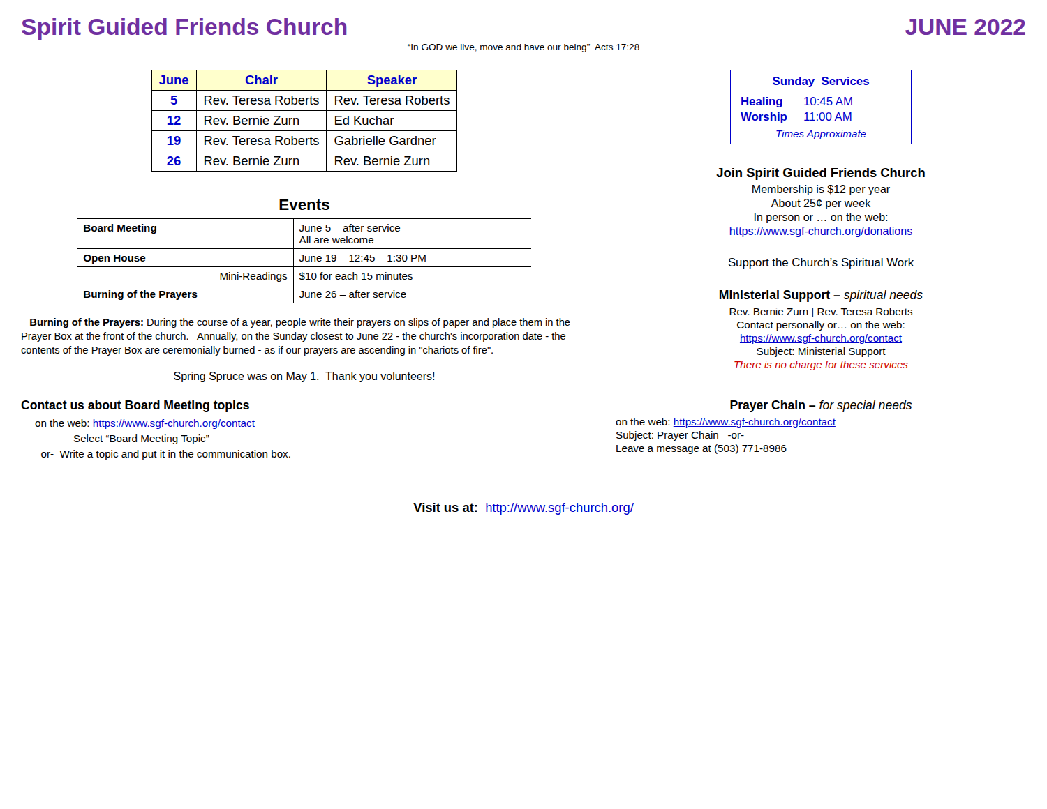Spirit Guided Friends Church
JUNE 2022
“In GOD we live, move and have our being” Acts 17:28
| June | Chair | Speaker |
| --- | --- | --- |
| 5 | Rev. Teresa Roberts | Rev. Teresa Roberts |
| 12 | Rev. Bernie Zurn | Ed Kuchar |
| 19 | Rev. Teresa Roberts | Gabrielle Gardner |
| 26 | Rev. Bernie Zurn | Rev. Bernie Zurn |
Events
| Board Meeting | June 5 – after service All are welcome |
| Open House | June 19 12:45 – 1:30 PM |
| Mini-Readings | $10 for each 15 minutes |
| Burning of the Prayers | June 26 – after service |
Burning of the Prayers: During the course of a year, people write their prayers on slips of paper and place them in the Prayer Box at the front of the church. Annually, on the Sunday closest to June 22 - the church's incorporation date - the contents of the Prayer Box are ceremonially burned - as if our prayers are ascending in "chariots of fire".
Spring Spruce was on May 1. Thank you volunteers!
Contact us about Board Meeting topics
on the web: https://www.sgf-church.org/contact
Select “Board Meeting Topic”
–or- Write a topic and put it in the communication box.
Sunday Services
Healing10:45 AM
Worship11:00 AM
Times Approximate
Join Spirit Guided Friends Church
Membership is $12 per year
About 25¢ per week
In person or … on the web:
https://www.sgf-church.org/donations
Support the Church’s Spiritual Work
Ministerial Support – spiritual needs
Rev. Bernie Zurn | Rev. Teresa Roberts
Contact personally or… on the web:
https://www.sgf-church.org/contact
Subject: Ministerial Support
There is no charge for these services
Prayer Chain – for special needs
on the web: https://www.sgf-church.org/contact
Subject: Prayer Chain -or-
Leave a message at (503) 771-8986
Visit us at: http://www.sgf-church.org/